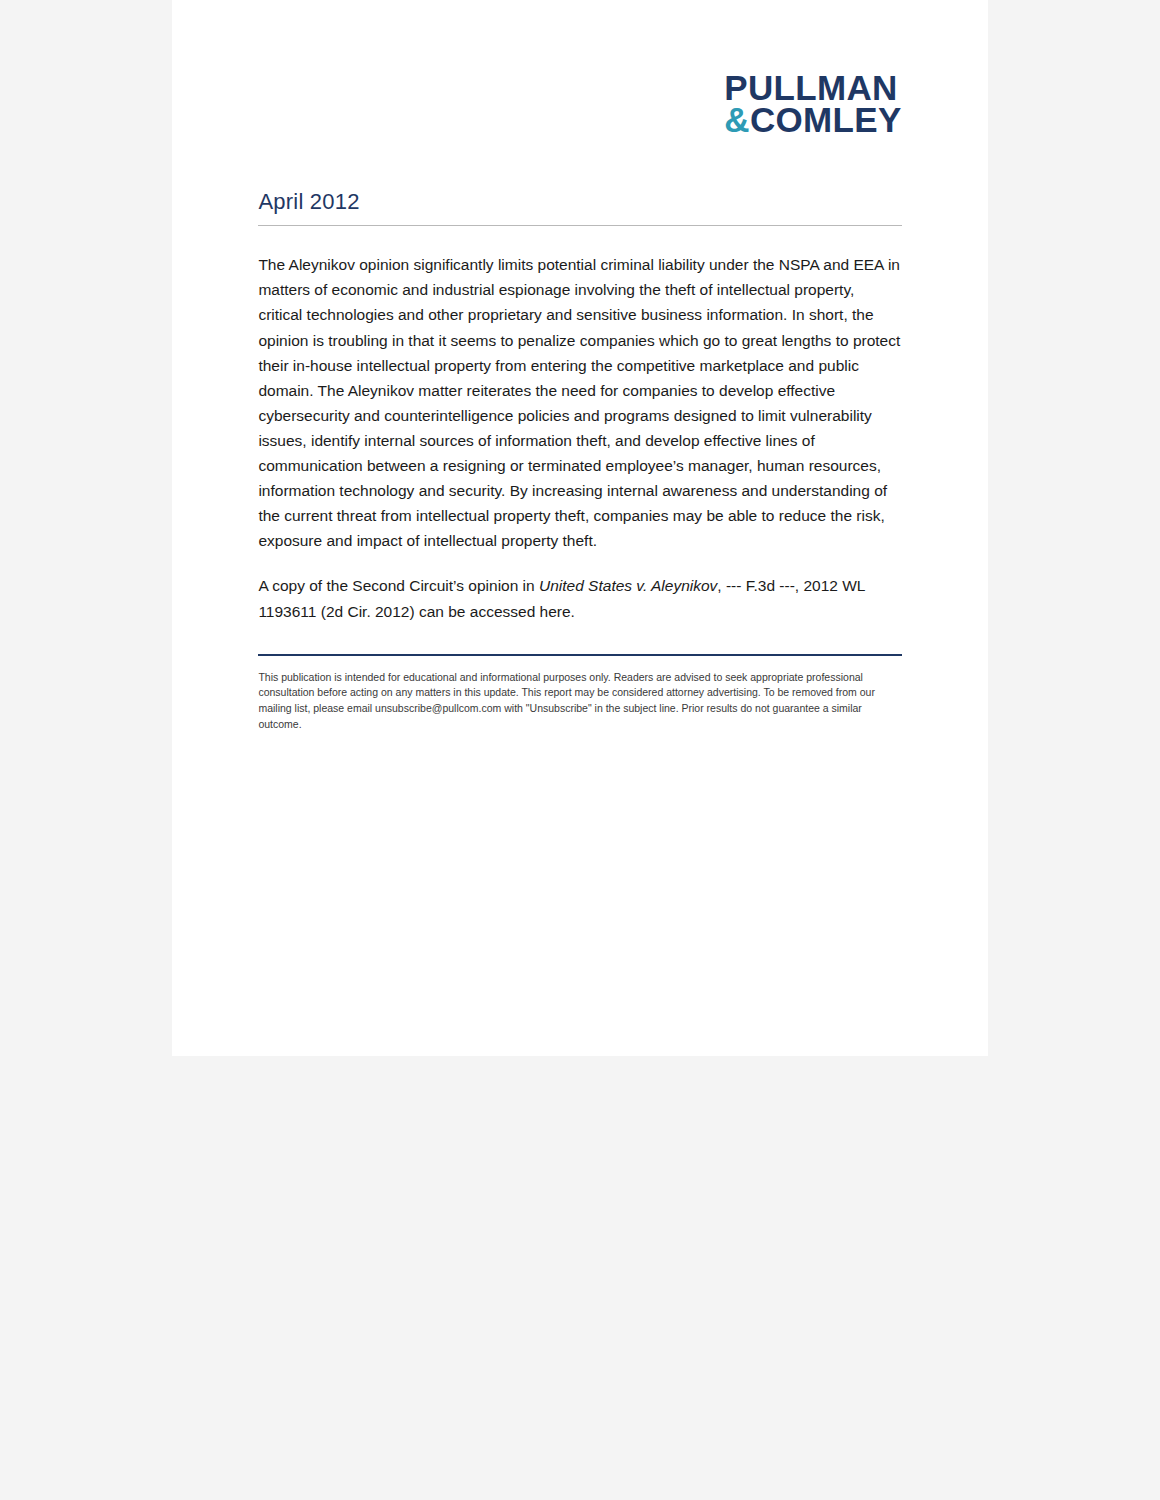PULLMAN &COMLEY
April 2012
The Aleynikov opinion significantly limits potential criminal liability under the NSPA and EEA in matters of economic and industrial espionage involving the theft of intellectual property, critical technologies and other proprietary and sensitive business information. In short, the opinion is troubling in that it seems to penalize companies which go to great lengths to protect their in-house intellectual property from entering the competitive marketplace and public domain. The Aleynikov matter reiterates the need for companies to develop effective cybersecurity and counterintelligence policies and programs designed to limit vulnerability issues, identify internal sources of information theft, and develop effective lines of communication between a resigning or terminated employee’s manager, human resources, information technology and security. By increasing internal awareness and understanding of the current threat from intellectual property theft, companies may be able to reduce the risk, exposure and impact of intellectual property theft.
A copy of the Second Circuit’s opinion in United States v. Aleynikov, --- F.3d ---, 2012 WL 1193611 (2d Cir. 2012) can be accessed here.
This publication is intended for educational and informational purposes only. Readers are advised to seek appropriate professional consultation before acting on any matters in this update. This report may be considered attorney advertising. To be removed from our mailing list, please email unsubscribe@pullcom.com with "Unsubscribe" in the subject line. Prior results do not guarantee a similar outcome.